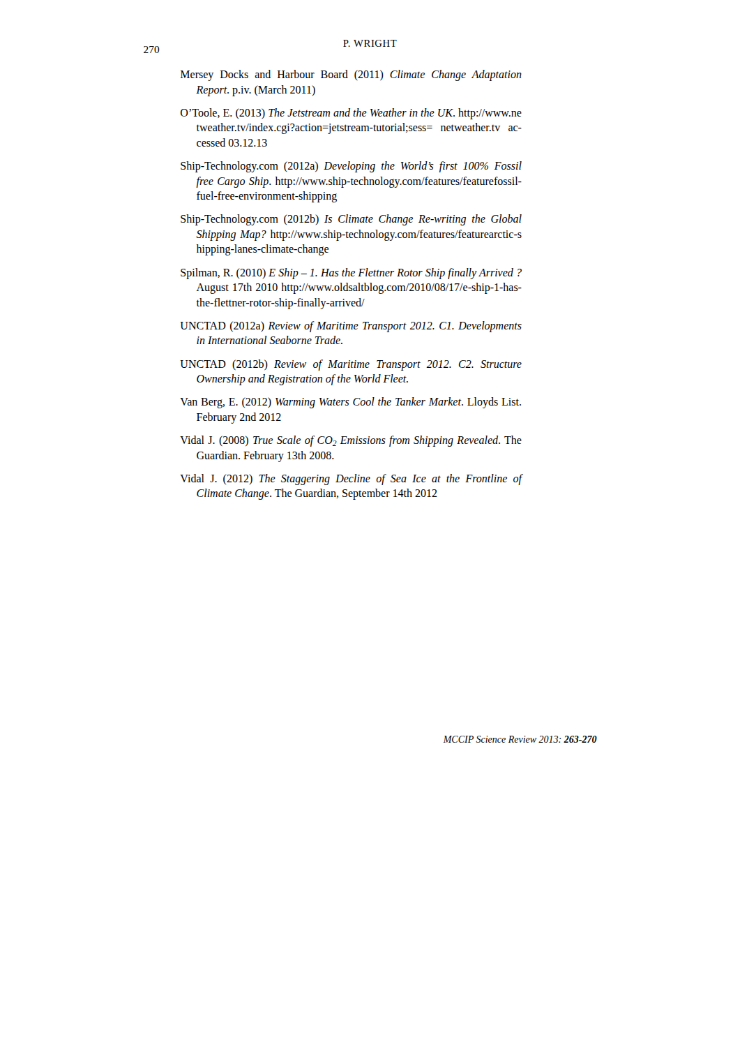270
P. WRIGHT
Mersey Docks and Harbour Board (2011) Climate Change Adaptation Report. p.iv. (March 2011)
O’Toole, E. (2013) The Jetstream and the Weather in the UK. http://www.netweather.tv/index.cgi?action=jetstream-tutorial;sess= netweather.tv accessed 03.12.13
Ship-Technology.com (2012a) Developing the World’s first 100% Fossil free Cargo Ship. http://www.ship-technology.com/features/featurefossil-fuel-free-environment-shipping
Ship-Technology.com (2012b) Is Climate Change Re-writing the Global Shipping Map? http://www.ship-technology.com/features/featurearctic-shipping-lanes-climate-change
Spilman, R. (2010) E Ship – 1. Has the Flettner Rotor Ship finally Arrived ? August 17th 2010 http://www.oldsaltblog.com/2010/08/17/e-ship-1-has-the-flettner-rotor-ship-finally-arrived/
UNCTAD (2012a) Review of Maritime Transport 2012. C1. Developments in International Seaborne Trade.
UNCTAD (2012b) Review of Maritime Transport 2012. C2. Structure Ownership and Registration of the World Fleet.
Van Berg, E. (2012) Warming Waters Cool the Tanker Market. Lloyds List. February 2nd 2012
Vidal J. (2008) True Scale of CO2 Emissions from Shipping Revealed. The Guardian. February 13th 2008.
Vidal J. (2012) The Staggering Decline of Sea Ice at the Frontline of Climate Change. The Guardian, September 14th 2012
MCCIP Science Review 2013: 263-270